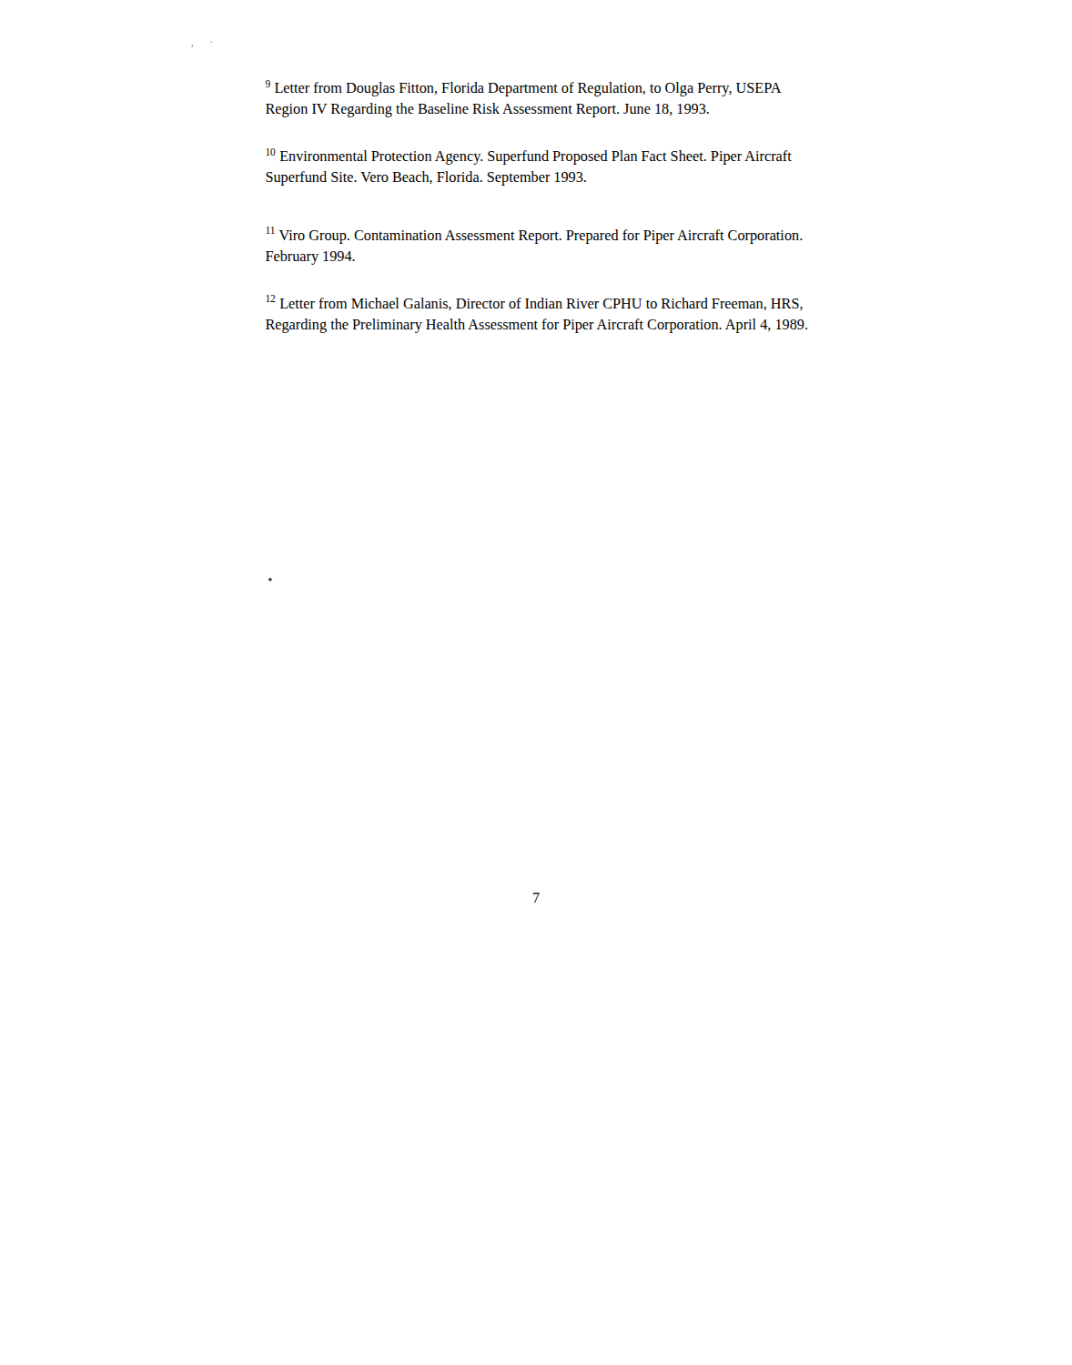,·
9 Letter from Douglas Fitton, Florida Department of Regulation, to Olga Perry, USEPA Region IV Regarding the Baseline Risk Assessment Report. June 18, 1993.
10 Environmental Protection Agency. Superfund Proposed Plan Fact Sheet. Piper Aircraft Superfund Site. Vero Beach, Florida. September 1993.
11 Viro Group. Contamination Assessment Report. Prepared for Piper Aircraft Corporation. February 1994.
12 Letter from Michael Galanis, Director of Indian River CPHU to Richard Freeman, HRS, Regarding the Preliminary Health Assessment for Piper Aircraft Corporation. April 4, 1989.
•
7